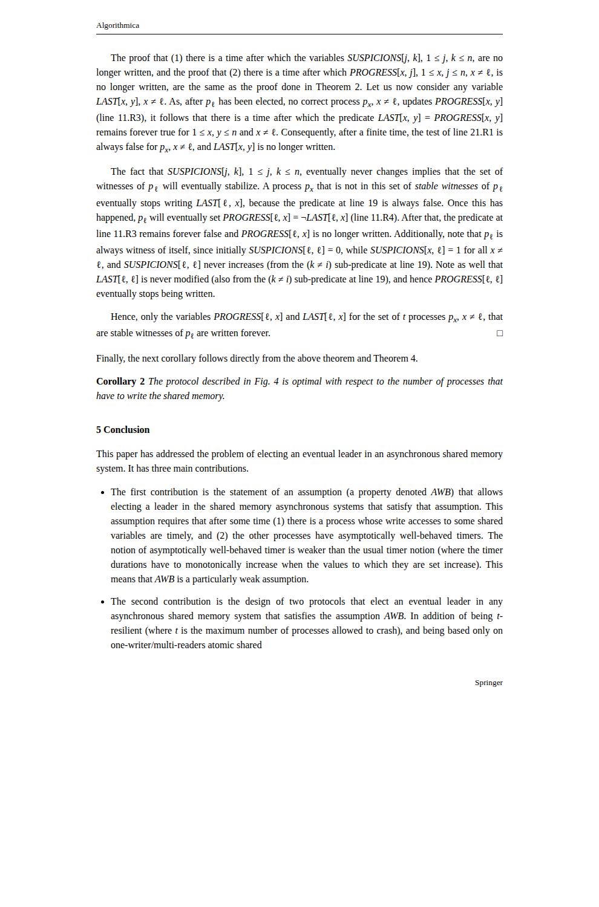Algorithmica
The proof that (1) there is a time after which the variables SUSPICIONS[j, k], 1 ≤ j, k ≤ n, are no longer written, and the proof that (2) there is a time after which PROGRESS[x, j], 1 ≤ x, j ≤ n, x ≠ ℓ, is no longer written, are the same as the proof done in Theorem 2. Let us now consider any variable LAST[x, y], x ≠ ℓ. As, after pℓ has been elected, no correct process px, x ≠ ℓ, updates PROGRESS[x, y] (line 11.R3), it follows that there is a time after which the predicate LAST[x, y] = PROGRESS[x, y] remains forever true for 1 ≤ x, y ≤ n and x ≠ ℓ. Consequently, after a finite time, the test of line 21.R1 is always false for px, x ≠ ℓ, and LAST[x, y] is no longer written.
The fact that SUSPICIONS[j, k], 1 ≤ j, k ≤ n, eventually never changes implies that the set of witnesses of pℓ will eventually stabilize. A process px that is not in this set of stable witnesses of pℓ eventually stops writing LAST[ℓ, x], because the predicate at line 19 is always false. Once this has happened, pℓ will eventually set PROGRESS[ℓ, x] = ¬LAST[ℓ, x] (line 11.R4). After that, the predicate at line 11.R3 remains forever false and PROGRESS[ℓ, x] is no longer written. Additionally, note that pℓ is always witness of itself, since initially SUSPICIONS[ℓ, ℓ] = 0, while SUSPICIONS[x, ℓ] = 1 for all x ≠ ℓ, and SUSPICIONS[ℓ, ℓ] never increases (from the (k ≠ i) sub-predicate at line 19). Note as well that LAST[ℓ, ℓ] is never modified (also from the (k ≠ i) sub-predicate at line 19), and hence PROGRESS[ℓ, ℓ] eventually stops being written.
Hence, only the variables PROGRESS[ℓ, x] and LAST[ℓ, x] for the set of t processes px, x ≠ ℓ, that are stable witnesses of pℓ are written forever. □
Finally, the next corollary follows directly from the above theorem and Theorem 4.
Corollary 2 The protocol described in Fig. 4 is optimal with respect to the number of processes that have to write the shared memory.
5 Conclusion
This paper has addressed the problem of electing an eventual leader in an asynchronous shared memory system. It has three main contributions.
The first contribution is the statement of an assumption (a property denoted AWB) that allows electing a leader in the shared memory asynchronous systems that satisfy that assumption. This assumption requires that after some time (1) there is a process whose write accesses to some shared variables are timely, and (2) the other processes have asymptotically well-behaved timers. The notion of asymptotically well-behaved timer is weaker than the usual timer notion (where the timer durations have to monotonically increase when the values to which they are set increase). This means that AWB is a particularly weak assumption.
The second contribution is the design of two protocols that elect an eventual leader in any asynchronous shared memory system that satisfies the assumption AWB. In addition of being t-resilient (where t is the maximum number of processes allowed to crash), and being based only on one-writer/multi-readers atomic shared
Springer